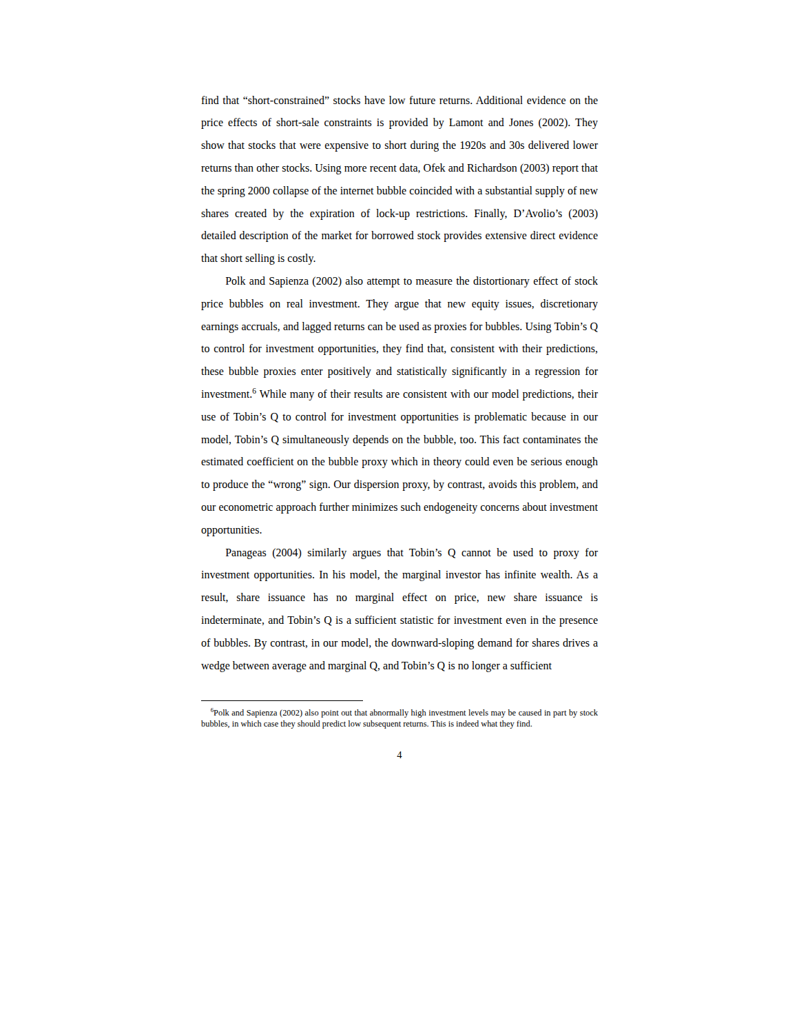find that “short-constrained” stocks have low future returns. Additional evidence on the price effects of short-sale constraints is provided by Lamont and Jones (2002). They show that stocks that were expensive to short during the 1920s and 30s delivered lower returns than other stocks. Using more recent data, Ofek and Richardson (2003) report that the spring 2000 collapse of the internet bubble coincided with a substantial supply of new shares created by the expiration of lock-up restrictions. Finally, D’Avolio’s (2003) detailed description of the market for borrowed stock provides extensive direct evidence that short selling is costly.
Polk and Sapienza (2002) also attempt to measure the distortionary effect of stock price bubbles on real investment. They argue that new equity issues, discretionary earnings accruals, and lagged returns can be used as proxies for bubbles. Using Tobin’s Q to control for investment opportunities, they find that, consistent with their predictions, these bubble proxies enter positively and statistically significantly in a regression for investment.6 While many of their results are consistent with our model predictions, their use of Tobin’s Q to control for investment opportunities is problematic because in our model, Tobin’s Q simultaneously depends on the bubble, too. This fact contaminates the estimated coefficient on the bubble proxy which in theory could even be serious enough to produce the “wrong” sign. Our dispersion proxy, by contrast, avoids this problem, and our econometric approach further minimizes such endogeneity concerns about investment opportunities.
Panageas (2004) similarly argues that Tobin’s Q cannot be used to proxy for investment opportunities. In his model, the marginal investor has infinite wealth. As a result, share issuance has no marginal effect on price, new share issuance is indeterminate, and Tobin’s Q is a sufficient statistic for investment even in the presence of bubbles. By contrast, in our model, the downward-sloping demand for shares drives a wedge between average and marginal Q, and Tobin’s Q is no longer a sufficient
6Polk and Sapienza (2002) also point out that abnormally high investment levels may be caused in part by stock bubbles, in which case they should predict low subsequent returns. This is indeed what they find.
4